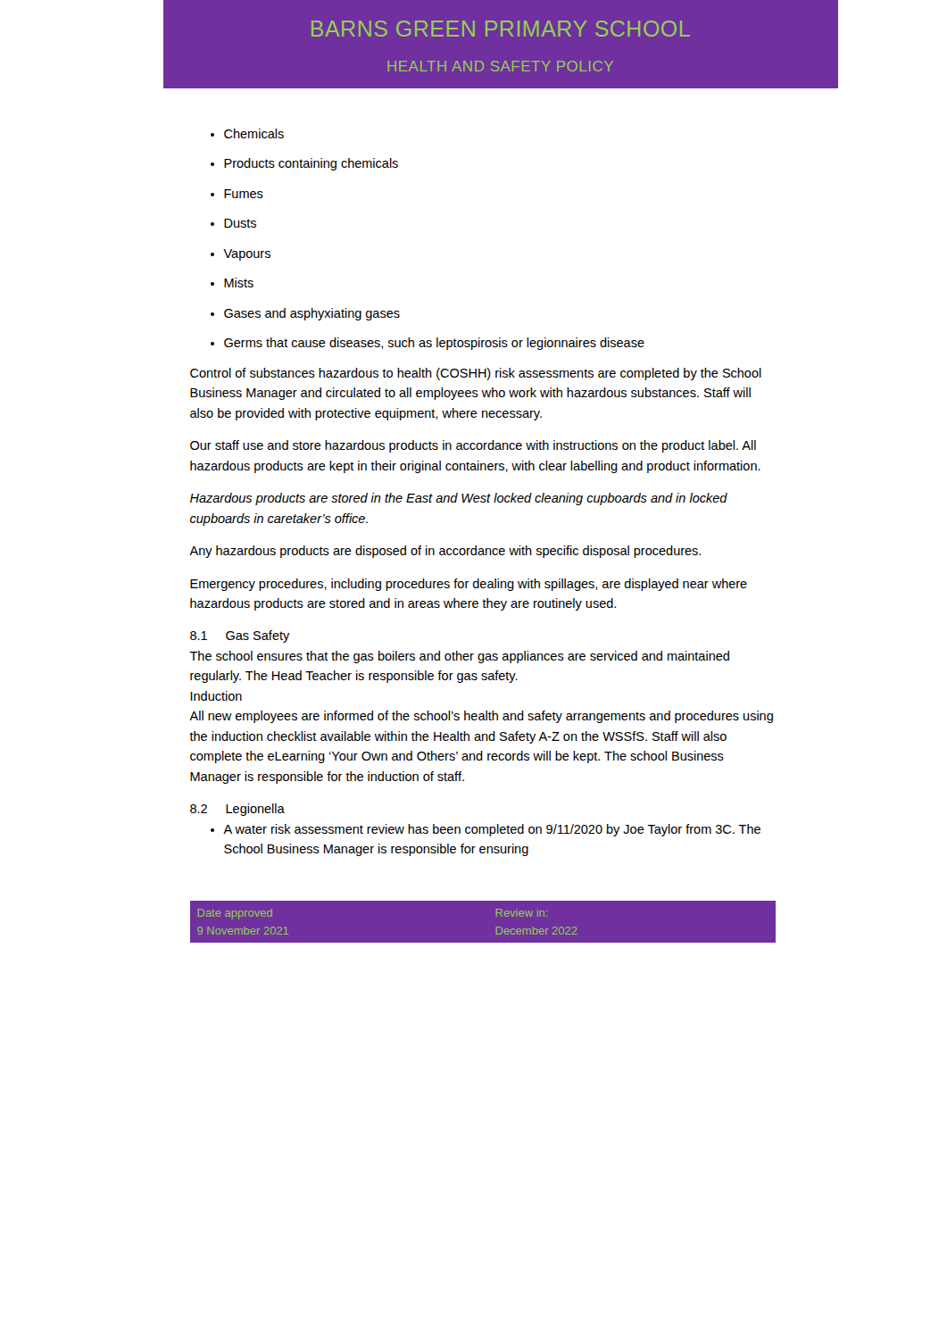BARNS GREEN PRIMARY SCHOOL
HEALTH AND SAFETY POLICY
Chemicals
Products containing chemicals
Fumes
Dusts
Vapours
Mists
Gases and asphyxiating gases
Germs that cause diseases, such as leptospirosis or legionnaires disease
Control of substances hazardous to health (COSHH) risk assessments are completed by the School Business Manager and circulated to all employees who work with hazardous substances. Staff will also be provided with protective equipment, where necessary.
Our staff use and store hazardous products in accordance with instructions on the product label. All hazardous products are kept in their original containers, with clear labelling and product information.
Hazardous products are stored in the East and West locked cleaning cupboards and in locked
cupboards in caretaker’s office.
Any hazardous products are disposed of in accordance with specific disposal procedures.
Emergency procedures, including procedures for dealing with spillages, are displayed near where hazardous products are stored and in areas where they are routinely used.
8.1 Gas Safety
The school ensures that the gas boilers and other gas appliances are serviced and maintained regularly. The Head Teacher is responsible for gas safety.
Induction
All new employees are informed of the school’s health and safety arrangements and procedures using the induction checklist available within the Health and Safety A-Z on the WSSfS. Staff will also complete the eLearning ‘Your Own and Others’ and records will be kept. The school Business Manager is responsible for the induction of staff.
8.2 Legionella
A water risk assessment review has been completed on 9/11/2020 by Joe Taylor from 3C. The School Business Manager is responsible for ensuring
Date approved
9 November 2021
Review in:
December 2022